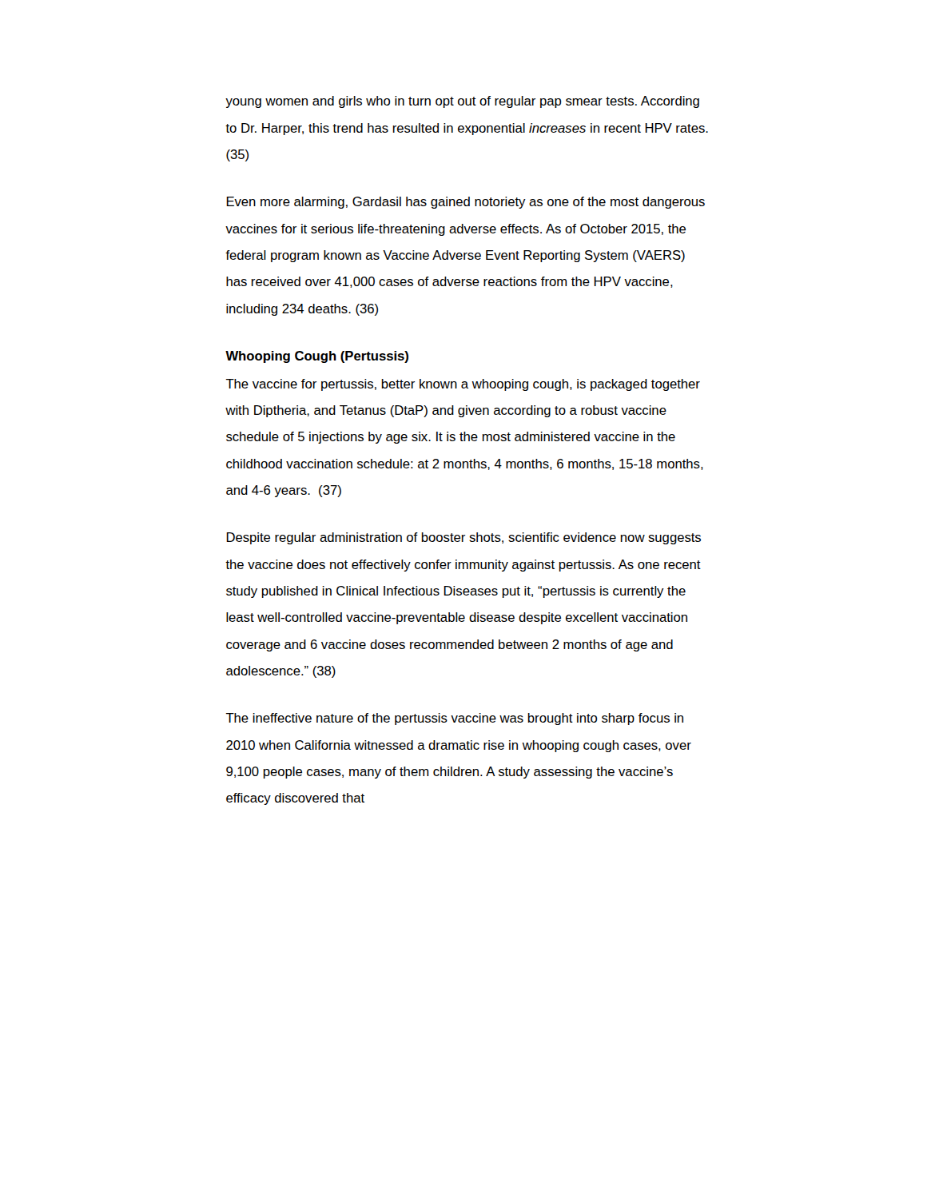young women and girls who in turn opt out of regular pap smear tests. According to Dr. Harper, this trend has resulted in exponential increases in recent HPV rates. (35)
Even more alarming, Gardasil has gained notoriety as one of the most dangerous vaccines for it serious life-threatening adverse effects. As of October 2015, the federal program known as Vaccine Adverse Event Reporting System (VAERS) has received over 41,000 cases of adverse reactions from the HPV vaccine, including 234 deaths. (36)
Whooping Cough (Pertussis)
The vaccine for pertussis, better known a whooping cough, is packaged together with Diptheria, and Tetanus (DtaP) and given according to a robust vaccine schedule of 5 injections by age six. It is the most administered vaccine in the childhood vaccination schedule: at 2 months, 4 months, 6 months, 15-18 months, and 4-6 years. (37)
Despite regular administration of booster shots, scientific evidence now suggests the vaccine does not effectively confer immunity against pertussis. As one recent study published in Clinical Infectious Diseases put it, “pertussis is currently the least well-controlled vaccine-preventable disease despite excellent vaccination coverage and 6 vaccine doses recommended between 2 months of age and adolescence.” (38)
The ineffective nature of the pertussis vaccine was brought into sharp focus in 2010 when California witnessed a dramatic rise in whooping cough cases, over 9,100 people cases, many of them children. A study assessing the vaccine’s efficacy discovered that